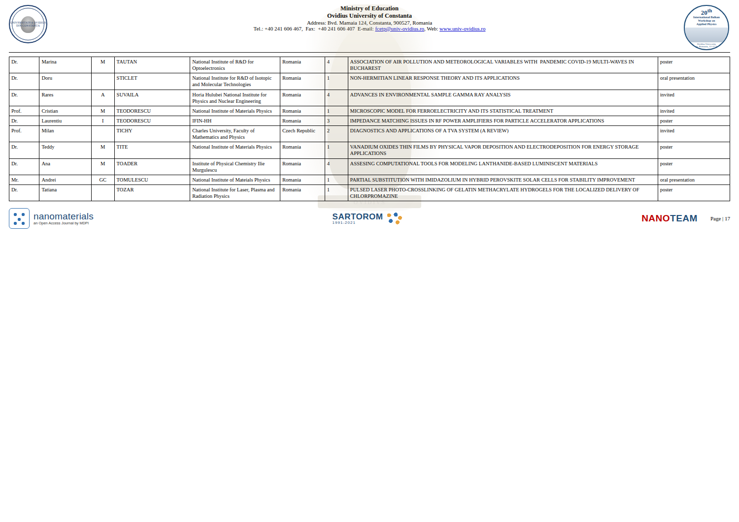UNIVERSITATEA OVIDIUS DIN CONSTANȚA
Ministry of Education
Ovidius University of Constanta
Address: Bvd. Mamaia 124, Constanta, 900527, Romania
Tel.: +40 241 606 467, Fax: +40 241 606 407 E-mail: fcetp@univ-ovidius.ro, Web: www.univ-ovidius.ro
20th International Balkan
Workshop on
Applied Physics
Ovidius University
Constanta, Romania, 12-15 July 2021
OVIDIVS
| Dr. | Marina | M | TAUTAN | National Institute of R&D for Optoelectronics | Romania | 4 | ASSOCIATION OF AIR POLLUTION AND METEOROLOGICAL VARIABLES WITH PANDEMIC COVID-19 MULTI-WAVES IN BUCHAREST | poster |
| Dr. | Doru | | STICLET | National Institute for R&D of Isotopic and Molecular Technologies | Romania | 1 | NON-HERMITIAN LINEAR RESPONSE THEORY AND ITS APPLICATIONS | oral presentation |
| Dr. | Rares | A | SUVAILA | Horia Hulubei National Institute for Physics and Nuclear Engineering | Romania | 4 | ADVANCES IN ENVIRONMENTAL SAMPLE GAMMA RAY ANALYSIS | invited |
| Prof. | Cristian | M | TEODORESCU | National Institute of Materials Physics | Romania | 1 | MICROSCOPIC MODEL FOR FERROELECTRICITY AND ITS STATISTICAL TREATMENT | invited |
| Dr. | Laurentiu | I | TEODORESCU | IFIN-HH | Romania | 3 | IMPEDANCE MATCHING ISSUES IN RF POWER AMPLIFIERS FOR PARTICLE ACCELERATOR APPLICATIONS | poster |
| Prof. | Milan | | TICHY | Charles University, Faculty of Mathematics and Physics | Czech Republic | 2 | DIAGNOSTICS AND APPLICATIONS OF A TVA SYSTEM (A REVIEW) | invited |
| Dr. | Teddy | M | TITE | National Institute of Materials Physics | Romania | 1 | VANADIUM OXIDES THIN FILMS BY PHYSICAL VAPOR DEPOSITION AND ELECTRODEPOSITION FOR ENERGY STORAGE APPLICATIONS | poster |
| Dr. | Ana | M | TOADER | Institute of Physical Chemistry Ilie Murgulescu | Romania | 4 | ASSESING COMPUTATIONAL TOOLS FOR MODELING LANTHANIDE-BASED LUMINISCENT MATERIALS | poster |
| Mr. | Andrei | GC | TOMULESCU | National Institute of Mateials Physics | Romania | 1 | PARTIAL SUBSTITUTION WITH IMIDAZOLIUM IN HYBRID PEROVSKITE SOLAR CELLS FOR STABILITY IMPROVEMENT | oral presentation |
| Dr. | Tatiana | | TOZAR | National Institute for Laser, Plasma and Radiation Physics | Romania | 1 | PULSED LASER PHOTO-CROSSLINKING OF GELATIN METHACRYLATE HYDROGELS FOR THE LOCALIZED DELIVERY OF CHLORPROMAZINE | poster |
nanomaterials
an Open Access Journal by MDPI
SARTOROM1991-2021
NANO TEAM
Page | 17